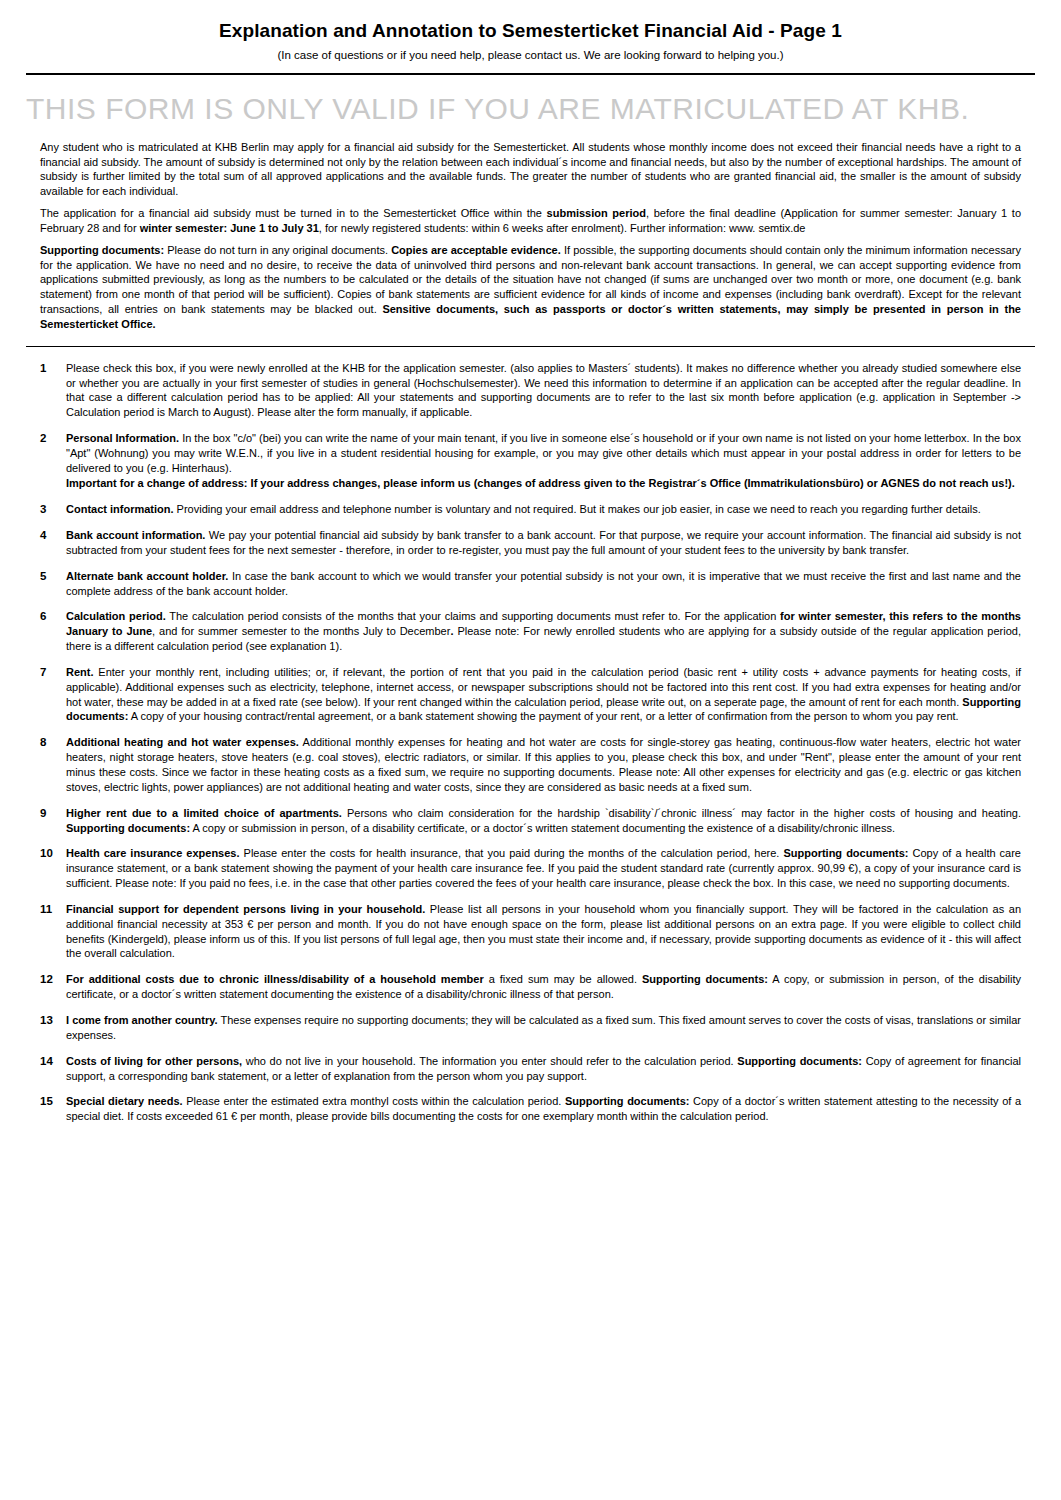Explanation and Annotation to Semesterticket Financial Aid - Page 1
(In case of questions or if you need help, please contact us. We are looking forward to helping you.)
THIS FORM IS ONLY VALID IF YOU ARE MATRICULATED AT KHB.
Any student who is matriculated at KHB Berlin may apply for a financial aid subsidy for the Semesterticket. All students whose monthly income does not exceed their financial needs have a right to a financial aid subsidy. The amount of subsidy is determined not only by the relation between each individual´s income and financial needs, but also by the number of exceptional hardships. The amount of subsidy is further limited by the total sum of all approved applications and the available funds. The greater the number of students who are granted financial aid, the smaller is the amount of subsidy available for each individual.
The application for a financial aid subsidy must be turned in to the Semesterticket Office within the submission period, before the final deadline (Application for summer semester: January 1 to February 28 and for winter semester: June 1 to July 31, for newly registered students: within 6 weeks after enrolment). Further information: www. semtix.de
Supporting documents: Please do not turn in any original documents. Copies are acceptable evidence. If possible, the supporting documents should contain only the minimum information necessary for the application. We have no need and no desire, to receive the data of uninvolved third persons and non-relevant bank account transactions. In general, we can accept supporting evidence from applications submitted previously, as long as the numbers to be calculated or the details of the situation have not changed (if sums are unchanged over two month or more, one document (e.g. bank statement) from one month of that period will be sufficient). Copies of bank statements are sufficient evidence for all kinds of income and expenses (including bank overdraft). Except for the relevant transactions, all entries on bank statements may be blacked out. Sensitive documents, such as passports or doctor´s written statements, may simply be presented in person in the Semesterticket Office.
1
Please check this box, if you were newly enrolled at the KHB for the application semester. (also applies to Masters´ students). It makes no difference whether you already studied somewhere else or whether you are actually in your first semester of studies in general (Hochschulsemester). We need this information to determine if an application can be accepted after the regular deadline. In that case a different calculation period has to be applied: All your statements and supporting documents are to refer to the last six month before application (e.g. application in September -> Calculation period is March to August). Please alter the form manually, if applicable.
2
Personal Information. In the box "c/o" (bei) you can write the name of your main tenant, if you live in someone else´s household or if your own name is not listed on your home letterbox. In the box "Apt" (Wohnung) you may write W.E.N., if you live in a student residential housing for example, or you may give other details which must appear in your postal address in order for letters to be delivered to you (e.g. Hinterhaus).
Important for a change of address: If your address changes, please inform us (changes of address given to the Registrar´s Office (Immatrikulationsbüro) or AGNES do not reach us!).
3
Contact information. Providing your email address and telephone number is voluntary and not required. But it makes our job easier, in case we need to reach you regarding further details.
4
Bank account information. We pay your potential financial aid subsidy by bank transfer to a bank account. For that purpose, we require your account information. The financial aid subsidy is not subtracted from your student fees for the next semester - therefore, in order to re-register, you must pay the full amount of your student fees to the university by bank transfer.
5
Alternate bank account holder. In case the bank account to which we would transfer your potential subsidy is not your own, it is imperative that we must receive the first and last name and the complete address of the bank account holder.
6
Calculation period. The calculation period consists of the months that your claims and supporting documents must refer to. For the application for winter semester, this refers to the months January to June, and for summer semester to the months July to December. Please note: For newly enrolled students who are applying for a subsidy outside of the regular application period, there is a different calculation period (see explanation 1).
7
Rent. Enter your monthly rent, including utilities; or, if relevant, the portion of rent that you paid in the calculation period (basic rent + utility costs + advance payments for heating costs, if applicable). Additional expenses such as electricity, telephone, internet access, or newspaper subscriptions should not be factored into this rent cost. If you had extra expenses for heating and/or hot water, these may be added in at a fixed rate (see below). If your rent changed within the calculation period, please write out, on a seperate page, the amount of rent for each month. Supporting documents: A copy of your housing contract/rental agreement, or a bank statement showing the payment of your rent, or a letter of confirmation from the person to whom you pay rent.
8
Additional heating and hot water expenses. Additional monthly expenses for heating and hot water are costs for single-storey gas heating, continuous-flow water heaters, electric hot water heaters, night storage heaters, stove heaters (e.g. coal stoves), electric radiators, or similar. If this applies to you, please check this box, and under "Rent", please enter the amount of your rent minus these costs. Since we factor in these heating costs as a fixed sum, we require no supporting documents. Please note: All other expenses for electricity and gas (e.g. electric or gas kitchen stoves, electric lights, power appliances) are not additional heating and water costs, since they are considered as basic needs at a fixed sum.
9
Higher rent due to a limited choice of apartments. Persons who claim consideration for the hardship `disability`/´chronic illness´ may factor in the higher costs of housing and heating. Supporting documents: A copy or submission in person, of a disability certificate, or a doctor´s written statement documenting the existence of a disability/chronic illness.
10
Health care insurance expenses. Please enter the costs for health insurance, that you paid during the months of the calculation period, here. Supporting documents: Copy of a health care insurance statement, or a bank statement showing the payment of your health care insurance fee. If you paid the student standard rate (currently approx. 90,99 €), a copy of your insurance card is sufficient. Please note: If you paid no fees, i.e. in the case that other parties covered the fees of your health care insurance, please check the box. In this case, we need no supporting documents.
11
Financial support for dependent persons living in your household. Please list all persons in your household whom you financially support. They will be factored in the calculation as an additional financial necessity at 353 € per person and month. If you do not have enough space on the form, please list additional persons on an extra page. If you were eligible to collect child benefits (Kindergeld), please inform us of this. If you list persons of full legal age, then you must state their income and, if necessary, provide supporting documents as evidence of it - this will affect the overall calculation.
12
For additional costs due to chronic illness/disability of a household member a fixed sum may be allowed. Supporting documents: A copy, or submission in person, of the disability certificate, or a doctor´s written statement documenting the existence of a disability/chronic illness of that person.
13
I come from another country. These expenses require no supporting documents; they will be calculated as a fixed sum. This fixed amount serves to cover the costs of visas, translations or similar expenses.
14
Costs of living for other persons, who do not live in your household. The information you enter should refer to the calculation period. Supporting documents: Copy of agreement for financial support, a corresponding bank statement, or a letter of explanation from the person whom you pay support.
15
Special dietary needs. Please enter the estimated extra monthyl costs within the calculation period. Supporting documents: Copy of a doctor´s written statement attesting to the necessity of a special diet. If costs exceeded 61 € per month, please provide bills documenting the costs for one exemplary month within the calculation period.